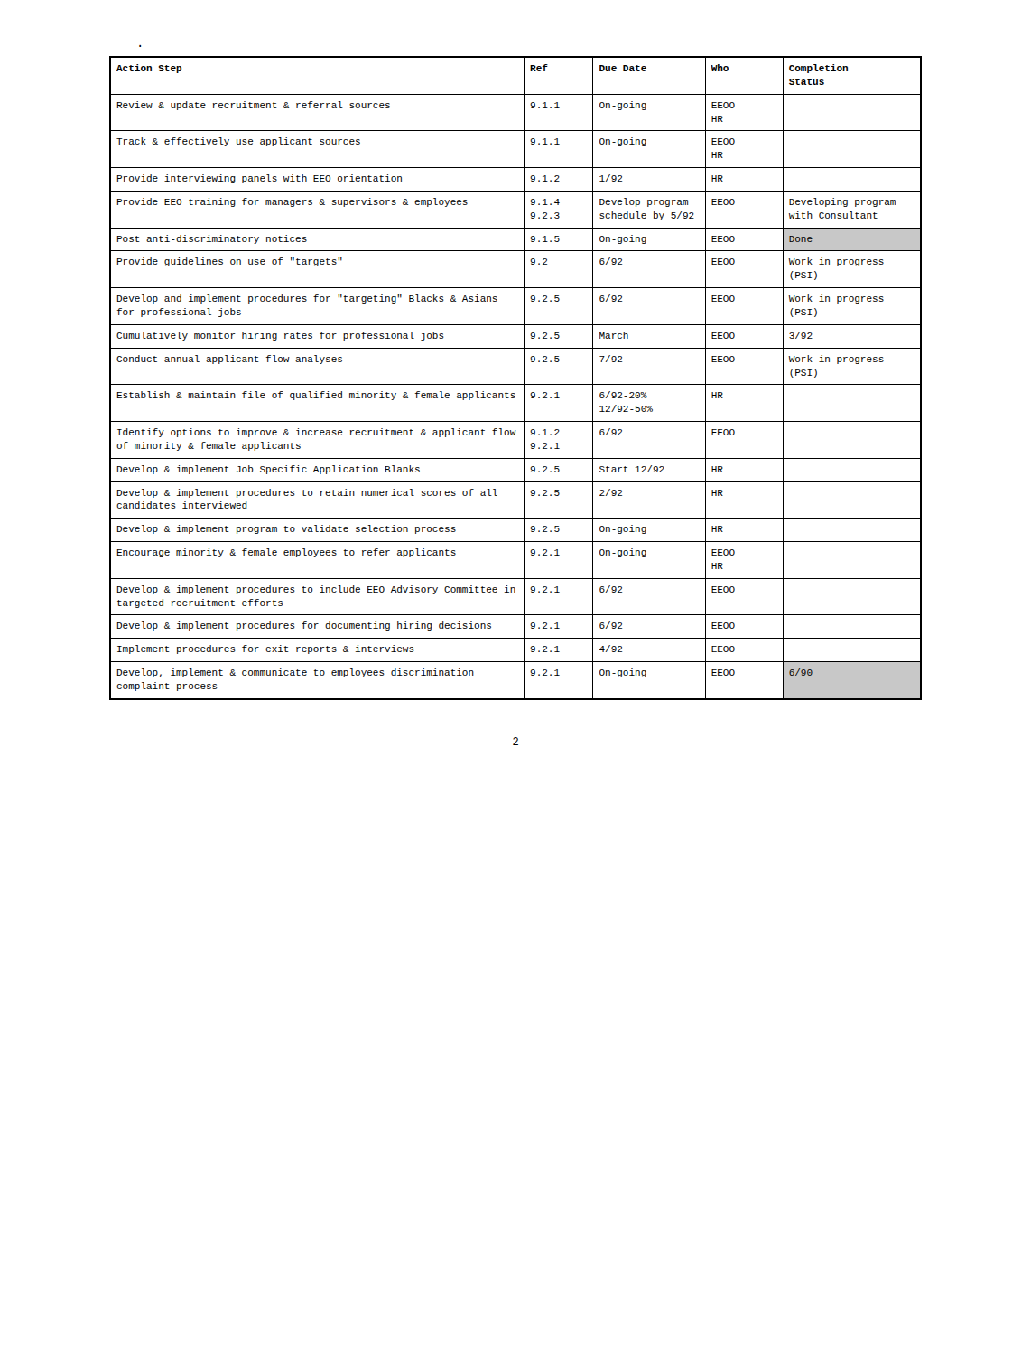.
| Action Step | Ref | Due Date | Who | Completion Status |
| --- | --- | --- | --- | --- |
| Review & update recruitment & referral sources | 9.1.1 | On-going | EEOO HR | |
| Track & effectively use applicant sources | 9.1.1 | On-going | EEOO HR | |
| Provide interviewing panels with EEO orientation | 9.1.2 | 1/92 | HR | |
| Provide EEO training for managers & supervisors & employees | 9.1.4 9.2.3 | Develop program schedule by 5/92 | EEOO | Developing program with Consultant |
| Post anti-discriminatory notices | 9.1.5 | On-going | EEOO | Done |
| Provide guidelines on use of "targets" | 9.2 | 6/92 | EEOO | Work in progress (PSI) |
| Develop and implement procedures for "targeting" Blacks & Asians for professional jobs | 9.2.5 | 6/92 | EEOO | Work in progress (PSI) |
| Cumulatively monitor hiring rates for professional jobs | 9.2.5 | March | EEOO | 3/92 |
| Conduct annual applicant flow analyses | 9.2.5 | 7/92 | EEOO | Work in progress (PSI) |
| Establish & maintain file of qualified minority & female applicants | 9.2.1 | 6/92-20% 12/92-50% | HR | |
| Identify options to improve & increase recruitment & applicant flow of minority & female applicants | 9.1.2 9.2.1 | 6/92 | EEOO | |
| Develop & implement Job Specific Application Blanks | 9.2.5 | Start 12/92 | HR | |
| Develop & implement procedures to retain numerical scores of all candidates interviewed | 9.2.5 | 2/92 | HR | |
| Develop & implement program to validate selection process | 9.2.5 | On-going | HR | |
| Encourage minority & female employees to refer applicants | 9.2.1 | On-going | EEOO HR | |
| Develop & implement procedures to include EEO Advisory Committee in targeted recruitment efforts | 9.2.1 | 6/92 | EEOO | |
| Develop & implement procedures for documenting hiring decisions | 9.2.1 | 6/92 | EEOO | |
| Implement procedures for exit reports & interviews | 9.2.1 | 4/92 | EEOO | |
| Develop, implement & communicate to employees discrimination complaint process | 9.2.1 | On-going | EEOO | 6/90 |
2